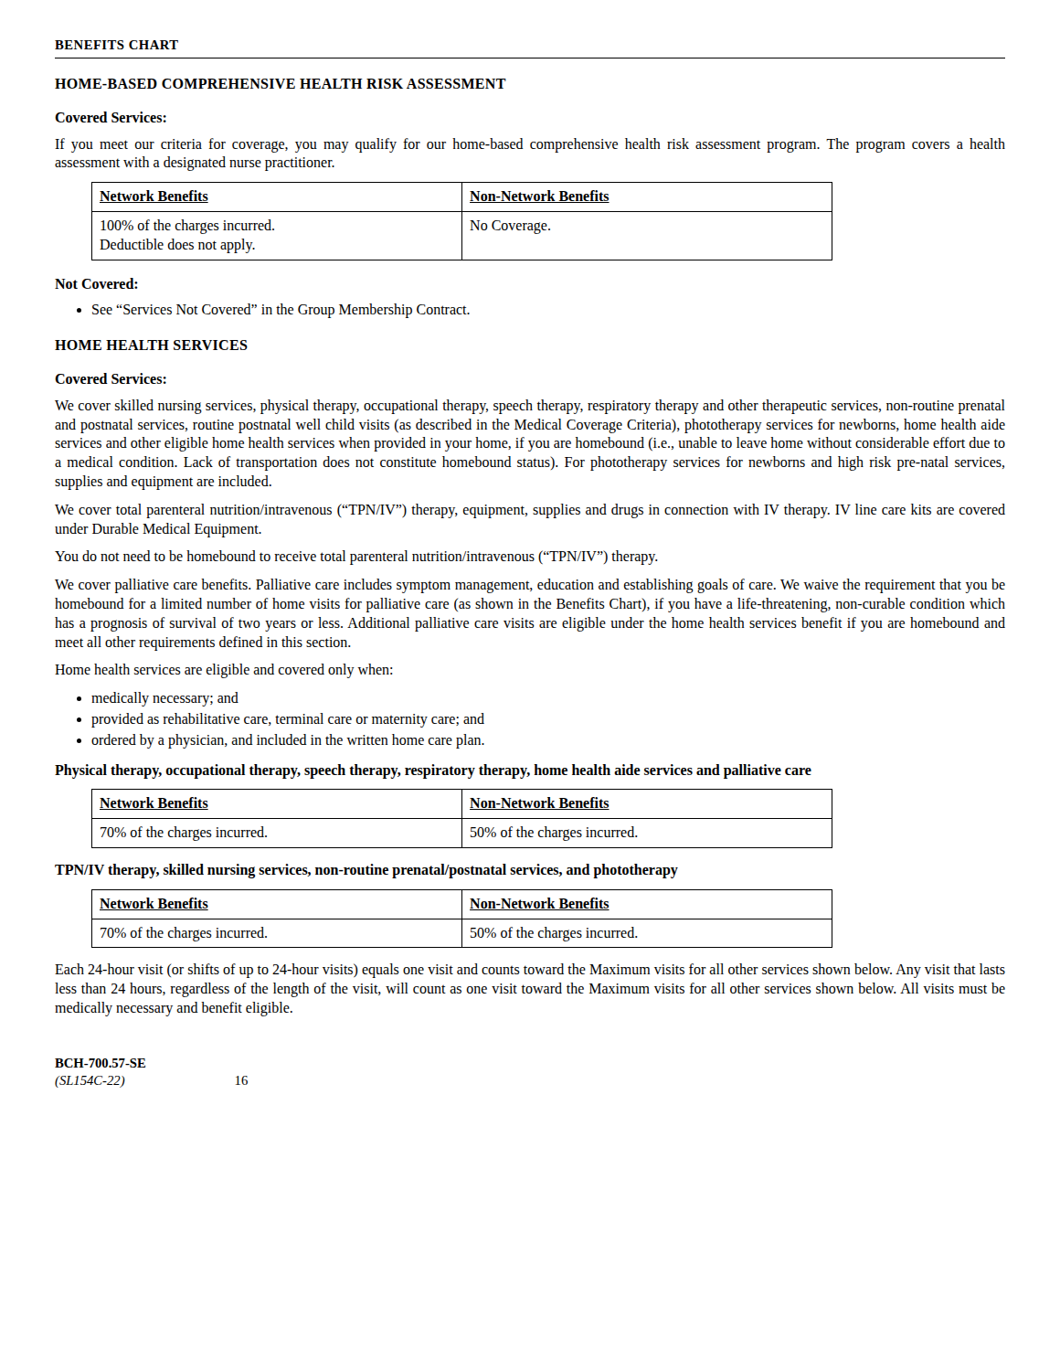BENEFITS CHART
HOME-BASED COMPREHENSIVE HEALTH RISK ASSESSMENT
Covered Services:
If you meet our criteria for coverage, you may qualify for our home-based comprehensive health risk assessment program. The program covers a health assessment with a designated nurse practitioner.
| Network Benefits | Non-Network Benefits |
| --- | --- |
| 100% of the charges incurred. Deductible does not apply. | No Coverage. |
Not Covered:
See “Services Not Covered” in the Group Membership Contract.
HOME HEALTH SERVICES
Covered Services:
We cover skilled nursing services, physical therapy, occupational therapy, speech therapy, respiratory therapy and other therapeutic services, non-routine prenatal and postnatal services, routine postnatal well child visits (as described in the Medical Coverage Criteria), phototherapy services for newborns, home health aide services and other eligible home health services when provided in your home, if you are homebound (i.e., unable to leave home without considerable effort due to a medical condition. Lack of transportation does not constitute homebound status). For phototherapy services for newborns and high risk pre-natal services, supplies and equipment are included.
We cover total parenteral nutrition/intravenous (“TPN/IV”) therapy, equipment, supplies and drugs in connection with IV therapy. IV line care kits are covered under Durable Medical Equipment.
You do not need to be homebound to receive total parenteral nutrition/intravenous (“TPN/IV”) therapy.
We cover palliative care benefits. Palliative care includes symptom management, education and establishing goals of care. We waive the requirement that you be homebound for a limited number of home visits for palliative care (as shown in the Benefits Chart), if you have a life-threatening, non-curable condition which has a prognosis of survival of two years or less. Additional palliative care visits are eligible under the home health services benefit if you are homebound and meet all other requirements defined in this section.
Home health services are eligible and covered only when:
medically necessary; and
provided as rehabilitative care, terminal care or maternity care; and
ordered by a physician, and included in the written home care plan.
Physical therapy, occupational therapy, speech therapy, respiratory therapy, home health aide services and palliative care
| Network Benefits | Non-Network Benefits |
| --- | --- |
| 70% of the charges incurred. | 50% of the charges incurred. |
TPN/IV therapy, skilled nursing services, non-routine prenatal/postnatal services, and phototherapy
| Network Benefits | Non-Network Benefits |
| --- | --- |
| 70% of the charges incurred. | 50% of the charges incurred. |
Each 24-hour visit (or shifts of up to 24-hour visits) equals one visit and counts toward the Maximum visits for all other services shown below. Any visit that lasts less than 24 hours, regardless of the length of the visit, will count as one visit toward the Maximum visits for all other services shown below. All visits must be medically necessary and benefit eligible.
BCH-700.57-SE
(SL154C-22) 16